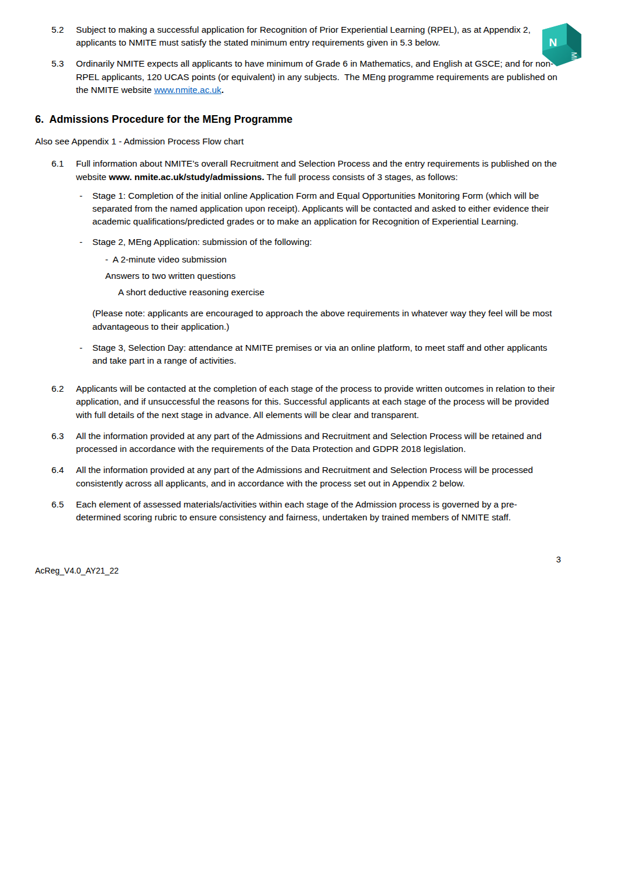MITE N
5.2
Subject to making a successful application for Recognition of Prior Experiential Learning (RPEL), as at Appendix 2, applicants to NMITE must satisfy the stated minimum entry requirements given in 5.3 below.
5.3
Ordinarily NMITE expects all applicants to have minimum of Grade 6 in Mathematics, and English at GSCE; and for non-RPEL applicants, 120 UCAS points (or equivalent) in any subjects. The MEng programme requirements are published on the NMITE website www.nmite.ac.uk.
6. Admissions Procedure for the MEng Programme
Also see Appendix 1 - Admission Process Flow chart
6.1
Full information about NMITE’s overall Recruitment and Selection Process and the entry requirements is published on the website www. nmite.ac.uk/study/admissions. The full process consists of 3 stages, as follows:
Stage 1: Completion of the initial online Application Form and Equal Opportunities Monitoring Form (which will be separated from the named application upon receipt). Applicants will be contacted and asked to either evidence their academic qualifications/predicted grades or to make an application for Recognition of Experiential Learning.
Stage 2, MEng Application: submission of the following:
- A 2-minute video submission
Answers to two written questions
A short deductive reasoning exercise
(Please note: applicants are encouraged to approach the above requirements in whatever way they feel will be most advantageous to their application.)
Stage 3, Selection Day: attendance at NMITE premises or via an online platform, to meet staff and other applicants and take part in a range of activities.
6.2
Applicants will be contacted at the completion of each stage of the process to provide written outcomes in relation to their application, and if unsuccessful the reasons for this. Successful applicants at each stage of the process will be provided with full details of the next stage in advance. All elements will be clear and transparent.
6.3
All the information provided at any part of the Admissions and Recruitment and Selection Process will be retained and processed in accordance with the requirements of the Data Protection and GDPR 2018 legislation.
6.4
All the information provided at any part of the Admissions and Recruitment and Selection Process will be processed consistently across all applicants, and in accordance with the process set out in Appendix 2 below.
6.5
Each element of assessed materials/activities within each stage of the Admission process is governed by a pre-determined scoring rubric to ensure consistency and fairness, undertaken by trained members of NMITE staff.
3 AcReg_V4.0_AY21_22